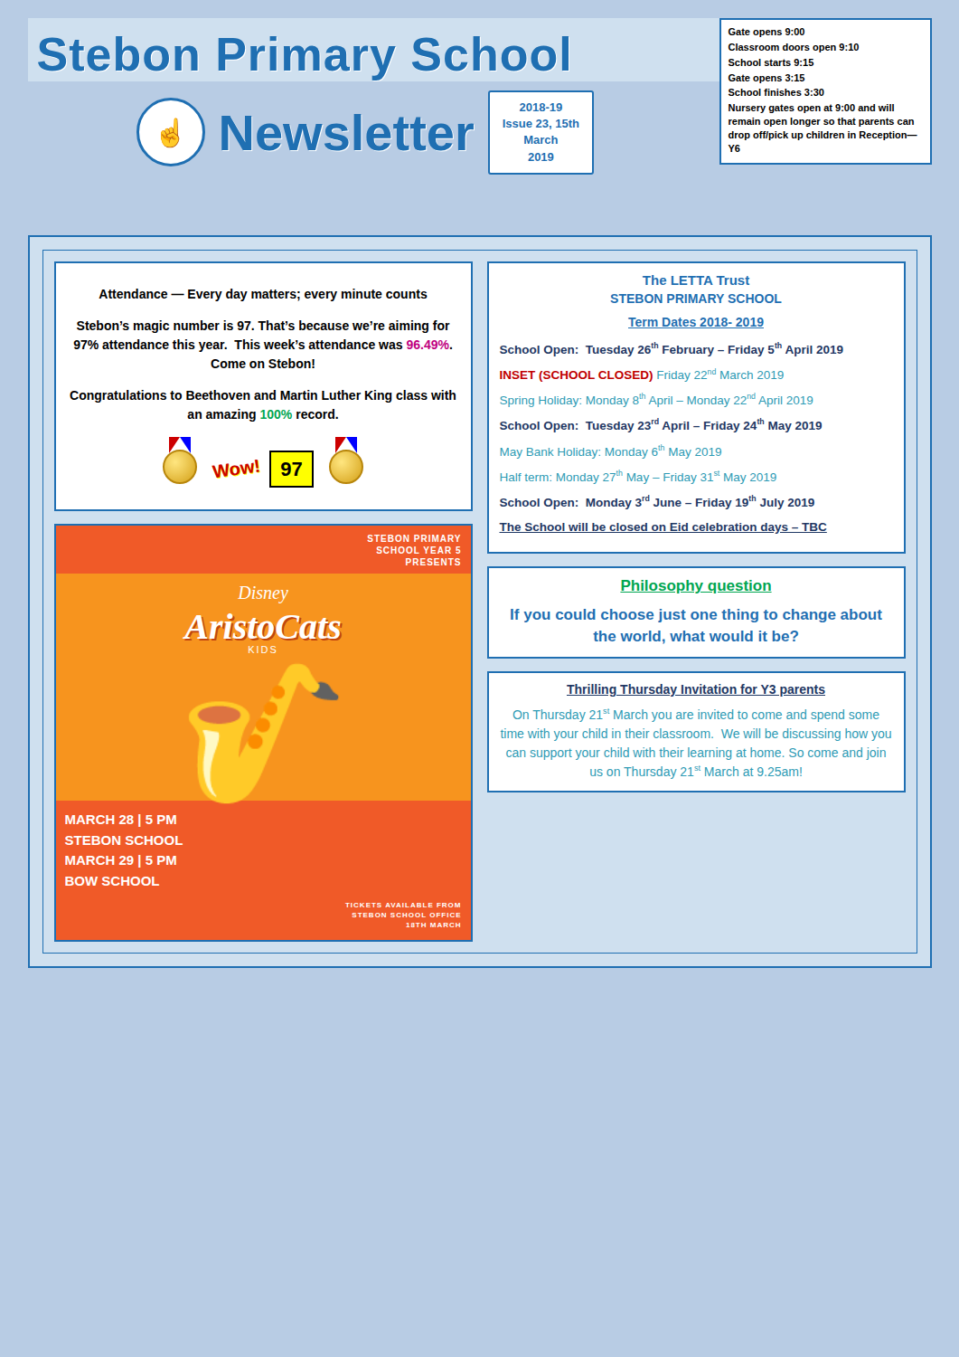Stebon Primary School
Gate opens 9:00
Classroom doors open 9:10
School starts 9:15
Gate opens 3:15
School finishes 3:30
Nursery gates open at 9:00 and will remain open longer so that parents can drop off/pick up children in Reception—Y6
☝
Newsletter
2018-19
Issue 23, 15th
March
2019
Attendance — Every day matters; every minute counts
Stebon’s magic number is 97. That’s because we’re aiming for 97% attendance this year. This week’s attendance was 96.49%. Come on Stebon!
Congratulations to Beethoven and Martin Luther King class with an amazing 100% record.
Wow!
97
STEBON PRIMARY
SCHOOL YEAR 5
PRESENTS
Disney
AristoCats
KIDS
🎷
MARCH 28 | 5 PM
STEBON SCHOOL
MARCH 29 | 5 PM
BOW SCHOOL
TICKETS AVAILABLE FROM
STEBON SCHOOL OFFICE
18TH MARCH
The LETTA Trust
STEBON PRIMARY SCHOOL
Term Dates 2018- 2019
School Open: Tuesday 26th February – Friday 5th April 2019
INSET (SCHOOL CLOSED) Friday 22nd March 2019
Spring Holiday: Monday 8th April – Monday 22nd April 2019
School Open: Tuesday 23rd April – Friday 24th May 2019
May Bank Holiday: Monday 6th May 2019
Half term: Monday 27th May – Friday 31st May 2019
School Open: Monday 3rd June – Friday 19th July 2019
The School will be closed on Eid celebration days – TBC
Philosophy question
If you could choose just one thing to change about the world, what would it be?
Thrilling Thursday Invitation for Y3 parents
On Thursday 21st March you are invited to come and spend some time with your child in their classroom. We will be discussing how you can support your child with their learning at home. So come and join us on Thursday 21st March at 9.25am!